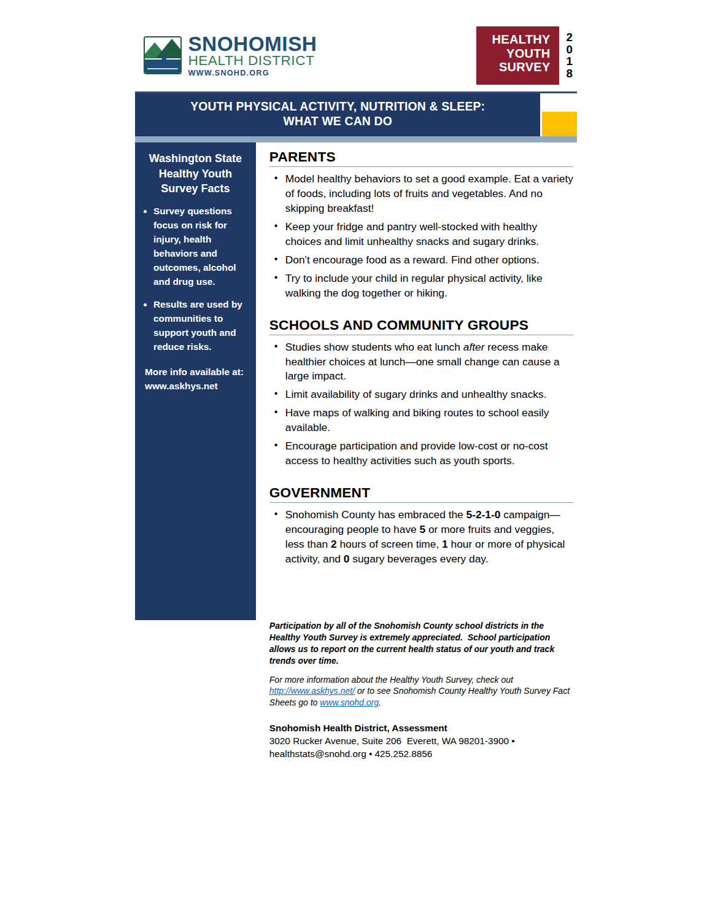SNOHOMISH
HEALTH DISTRICT
WWW.SNOHD.ORG
HEALTHY
YOUTH
SURVEY
2
0
1
8
YOUTH PHYSICAL ACTIVITY, NUTRITION & SLEEP:
WHAT WE CAN DO
Washington State Healthy Youth Survey Facts
Survey questions focus on risk for injury, health behaviors and outcomes, alcohol and drug use.
Results are used by communities to support youth and reduce risks.
More info available at: www.askhys.net
PARENTS
Model healthy behaviors to set a good example. Eat a variety of foods, including lots of fruits and vegetables. And no skipping breakfast!
Keep your fridge and pantry well-stocked with healthy choices and limit unhealthy snacks and sugary drinks.
Don't encourage food as a reward. Find other options.
Try to include your child in regular physical activity, like walking the dog together or hiking.
SCHOOLS AND COMMUNITY GROUPS
Studies show students who eat lunch after recess make healthier choices at lunch—one small change can cause a large impact.
Limit availability of sugary drinks and unhealthy snacks.
Have maps of walking and biking routes to school easily available.
Encourage participation and provide low-cost or no-cost access to healthy activities such as youth sports.
GOVERNMENT
Snohomish County has embraced the 5-2-1-0 campaign—encouraging people to have 5 or more fruits and veggies, less than 2 hours of screen time, 1 hour or more of physical activity, and 0 sugary beverages every day.
Participation by all of the Snohomish County school districts in the Healthy Youth Survey is extremely appreciated. School participation allows us to report on the current health status of our youth and track trends over time.
For more information about the Healthy Youth Survey, check out http://www.askhys.net/ or to see Snohomish County Healthy Youth Survey Fact Sheets go to www.snohd.org.
Snohomish Health District, Assessment
3020 Rucker Avenue, Suite 206 Everett, WA 98201-3900 • healthstats@snohd.org • 425.252.8856